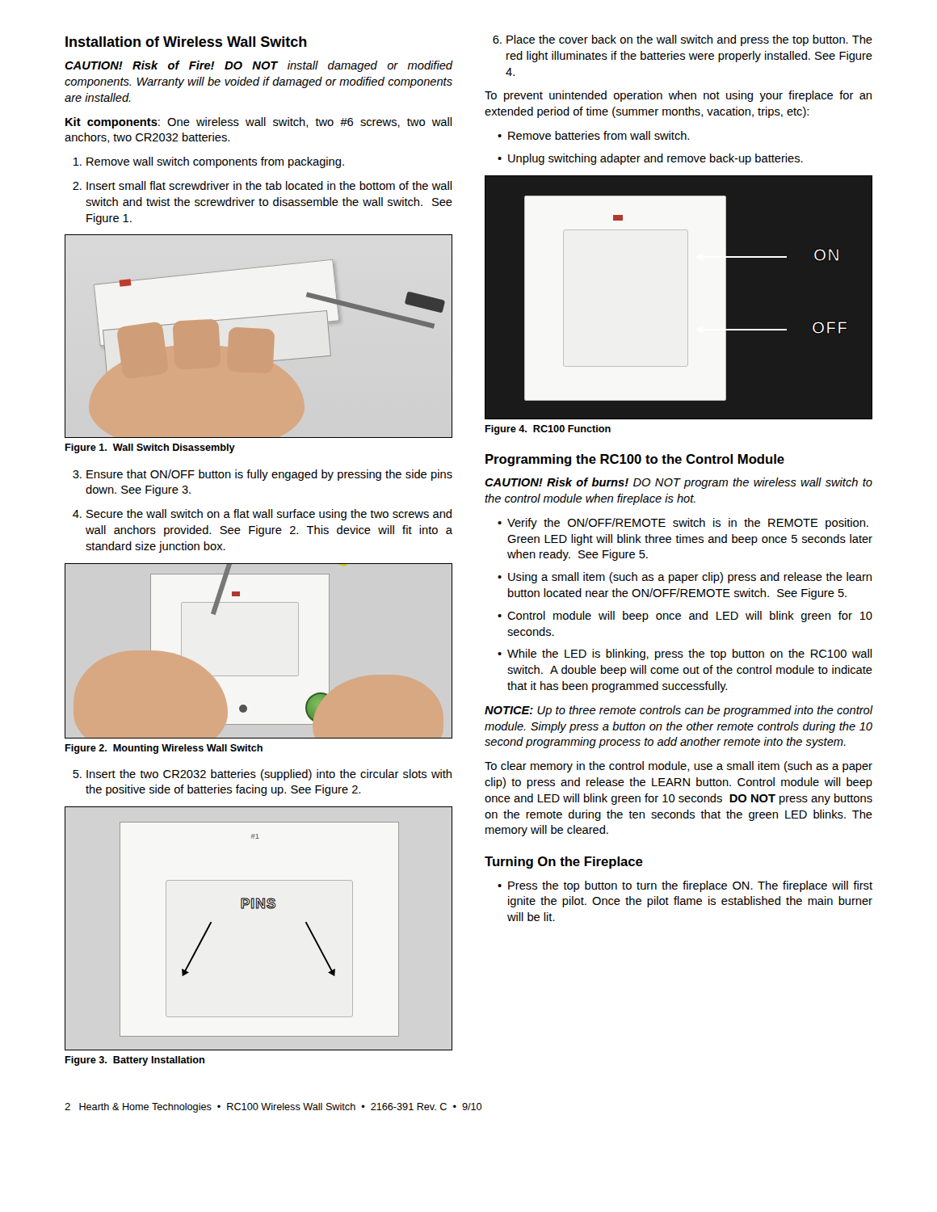Installation of Wireless Wall Switch
CAUTION! Risk of Fire! DO NOT install damaged or modified components. Warranty will be voided if damaged or modified components are installed.
Kit components: One wireless wall switch, two #6 screws, two wall anchors, two CR2032 batteries.
Remove wall switch components from packaging.
Insert small flat screwdriver in the tab located in the bottom of the wall switch and twist the screwdriver to disassemble the wall switch. See Figure 1.
Figure 1. Wall Switch Disassembly
Ensure that ON/OFF button is fully engaged by pressing the side pins down. See Figure 3.
Secure the wall switch on a flat wall surface using the two screws and wall anchors provided. See Figure 2. This device will fit into a standard size junction box.
Figure 2. Mounting Wireless Wall Switch
Insert the two CR2032 batteries (supplied) into the circular slots with the positive side of batteries facing up. See Figure 2.
#1
PINS
Figure 3. Battery Installation
Place the cover back on the wall switch and press the top button. The red light illuminates if the batteries were properly installed. See Figure 4.
To prevent unintended operation when not using your fireplace for an extended period of time (summer months, vacation, trips, etc):
Remove batteries from wall switch.
Unplug switching adapter and remove back-up batteries.
ON
OFF
Figure 4. RC100 Function
Programming the RC100 to the Control Module
CAUTION! Risk of burns! DO NOT program the wireless wall switch to the control module when fireplace is hot.
Verify the ON/OFF/REMOTE switch is in the REMOTE position. Green LED light will blink three times and beep once 5 seconds later when ready. See Figure 5.
Using a small item (such as a paper clip) press and release the learn button located near the ON/OFF/REMOTE switch. See Figure 5.
Control module will beep once and LED will blink green for 10 seconds.
While the LED is blinking, press the top button on the RC100 wall switch. A double beep will come out of the control module to indicate that it has been programmed successfully.
NOTICE: Up to three remote controls can be programmed into the control module. Simply press a button on the other remote controls during the 10 second programming process to add another remote into the system.
To clear memory in the control module, use a small item (such as a paper clip) to press and release the LEARN button. Control module will beep once and LED will blink green for 10 seconds DO NOT press any buttons on the remote during the ten seconds that the green LED blinks. The memory will be cleared.
Turning On the Fireplace
Press the top button to turn the fireplace ON. The fireplace will first ignite the pilot. Once the pilot flame is established the main burner will be lit.
2 Hearth & Home Technologies • RC100 Wireless Wall Switch • 2166-391 Rev. C • 9/10